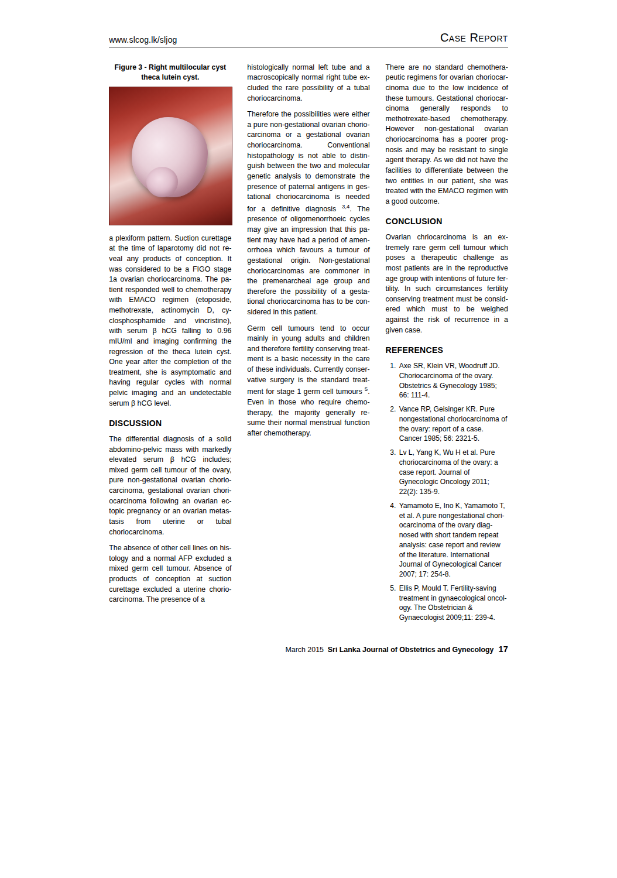www.slcog.lk/sljog
Case Report
Figure 3 - Right multilocular cyst theca lutein cyst.
a plexiform pattern. Suction curettage at the time of laparotomy did not reveal any products of conception. It was considered to be a FIGO stage 1a ovarian choriocarcinoma. The patient responded well to chemotherapy with EMACO regimen (etoposide, methotrexate, actinomycin D, cyclosphosphamide and vincristine), with serum β hCG falling to 0.96 mIU/ml and imaging confirming the regression of the theca lutein cyst. One year after the completion of the treatment, she is asymptomatic and having regular cycles with normal pelvic imaging and an undetectable serum β hCG level.
DISCUSSION
The differential diagnosis of a solid abdomino-pelvic mass with markedly elevated serum β hCG includes; mixed germ cell tumour of the ovary, pure non-gestational ovarian choriocarcinoma, gestational ovarian choriocarcinoma following an ovarian ectopic pregnancy or an ovarian metastasis from uterine or tubal choriocarcinoma.
The absence of other cell lines on histology and a normal AFP excluded a mixed germ cell tumour. Absence of products of conception at suction curettage excluded a uterine choriocarcinoma. The presence of a
histologically normal left tube and a macroscopically normal right tube excluded the rare possibility of a tubal choriocarcinoma.
Therefore the possibilities were either a pure non-gestational ovarian choriocarcinoma or a gestational ovarian choriocarcinoma. Conventional histopathology is not able to distinguish between the two and molecular genetic analysis to demonstrate the presence of paternal antigens in gestational choriocarcinoma is needed for a definitive diagnosis 3,4. The presence of oligomenorrhoeic cycles may give an impression that this patient may have had a period of amenorrhoea which favours a tumour of gestational origin. Non-gestational choriocarcinomas are commoner in the premenarcheal age group and therefore the possibility of a gestational choriocarcinoma has to be considered in this patient.
Germ cell tumours tend to occur mainly in young adults and children and therefore fertility conserving treatment is a basic necessity in the care of these individuals. Currently conservative surgery is the standard treatment for stage 1 germ cell tumours 5. Even in those who require chemotherapy, the majority generally resume their normal menstrual function after chemotherapy.
There are no standard chemotherapeutic regimens for ovarian choriocarcinoma due to the low incidence of these tumours. Gestational choriocarcinoma generally responds to methotrexate-based chemotherapy. However non-gestational ovarian choriocarcinoma has a poorer prognosis and may be resistant to single agent therapy. As we did not have the facilities to differentiate between the two entities in our patient, she was treated with the EMACO regimen with a good outcome.
CONCLUSION
Ovarian chriocarcinoma is an extremely rare germ cell tumour which poses a therapeutic challenge as most patients are in the reproductive age group with intentions of future fertility. In such circumstances fertility conserving treatment must be considered which must to be weighed against the risk of recurrence in a given case.
REFERENCES
Axe SR, Klein VR, Woodruff JD. Choriocarcinoma of the ovary. Obstetrics & Gynecology 1985; 66: 111-4.
Vance RP, Geisinger KR. Pure nongestational choriocarcinoma of the ovary: report of a case. Cancer 1985; 56: 2321-5.
Lv L, Yang K, Wu H et al. Pure choriocarcinoma of the ovary: a case report. Journal of Gynecologic Oncology 2011; 22(2): 135-9.
Yamamoto E, Ino K, Yamamoto T, et al. A pure nongestational choriocarcinoma of the ovary diagnosed with short tandem repeat analysis: case report and review of the literature. International Journal of Gynecological Cancer 2007; 17: 254-8.
Ellis P, Mould T. Fertility-saving treatment in gynaecological oncology. The Obstetrician & Gynaecologist 2009;11: 239-4.
March 2015 Sri Lanka Journal of Obstetrics and Gynecology 17